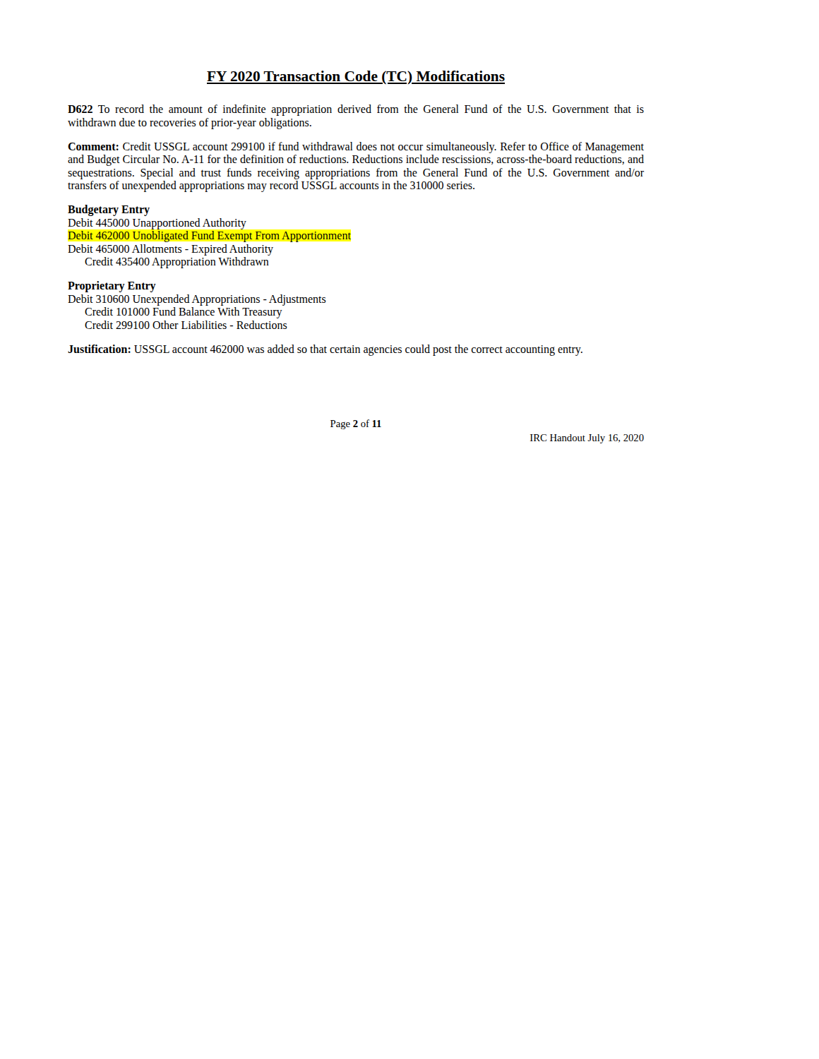FY 2020 Transaction Code (TC) Modifications
D622 To record the amount of indefinite appropriation derived from the General Fund of the U.S. Government that is withdrawn due to recoveries of prior-year obligations.
Comment: Credit USSGL account 299100 if fund withdrawal does not occur simultaneously. Refer to Office of Management and Budget Circular No. A-11 for the definition of reductions. Reductions include rescissions, across-the-board reductions, and sequestrations. Special and trust funds receiving appropriations from the General Fund of the U.S. Government and/or transfers of unexpended appropriations may record USSGL accounts in the 310000 series.
Budgetary Entry
Debit 445000 Unapportioned Authority
Debit 462000 Unobligated Fund Exempt From Apportionment
Debit 465000 Allotments - Expired Authority
Credit 435400 Appropriation Withdrawn
Proprietary Entry
Debit 310600 Unexpended Appropriations - Adjustments
Credit 101000 Fund Balance With Treasury
Credit 299100 Other Liabilities - Reductions
Justification: USSGL account 462000 was added so that certain agencies could post the correct accounting entry.
Page 2 of 11
IRC Handout July 16, 2020